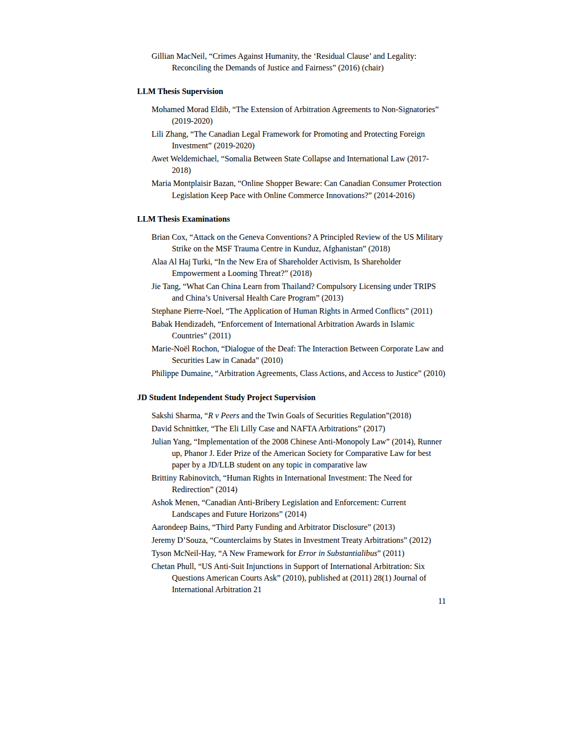Gillian MacNeil, “Crimes Against Humanity, the ‘Residual Clause’ and Legality: Reconciling the Demands of Justice and Fairness” (2016) (chair)
LLM Thesis Supervision
Mohamed Morad Eldib, “The Extension of Arbitration Agreements to Non-Signatories” (2019-2020)
Lili Zhang, “The Canadian Legal Framework for Promoting and Protecting Foreign Investment” (2019-2020)
Awet Weldemichael, “Somalia Between State Collapse and International Law (2017-2018)
Maria Montplaisir Bazan, “Online Shopper Beware: Can Canadian Consumer Protection Legislation Keep Pace with Online Commerce Innovations?” (2014-2016)
LLM Thesis Examinations
Brian Cox, “Attack on the Geneva Conventions? A Principled Review of the US Military Strike on the MSF Trauma Centre in Kunduz, Afghanistan” (2018)
Alaa Al Haj Turki, “In the New Era of Shareholder Activism, Is Shareholder Empowerment a Looming Threat?” (2018)
Jie Tang, “What Can China Learn from Thailand? Compulsory Licensing under TRIPS and China’s Universal Health Care Program” (2013)
Stephane Pierre-Noel, “The Application of Human Rights in Armed Conflicts” (2011)
Babak Hendizadeh, “Enforcement of International Arbitration Awards in Islamic Countries” (2011)
Marie-Noël Rochon, “Dialogue of the Deaf: The Interaction Between Corporate Law and Securities Law in Canada” (2010)
Philippe Dumaine, “Arbitration Agreements, Class Actions, and Access to Justice” (2010)
JD Student Independent Study Project Supervision
Sakshi Sharma, “R v Peers and the Twin Goals of Securities Regulation”(2018)
David Schnittker, “The Eli Lilly Case and NAFTA Arbitrations” (2017)
Julian Yang, “Implementation of the 2008 Chinese Anti-Monopoly Law” (2014), Runner up, Phanor J. Eder Prize of the American Society for Comparative Law for best paper by a JD/LLB student on any topic in comparative law
Brittiny Rabinovitch, “Human Rights in International Investment: The Need for Redirection” (2014)
Ashok Menen, “Canadian Anti-Bribery Legislation and Enforcement: Current Landscapes and Future Horizons” (2014)
Aarondeep Bains, “Third Party Funding and Arbitrator Disclosure” (2013)
Jeremy D’Souza, “Counterclaims by States in Investment Treaty Arbitrations” (2012)
Tyson McNeil-Hay, “A New Framework for Error in Substantialibus” (2011)
Chetan Phull, “US Anti-Suit Injunctions in Support of International Arbitration: Six Questions American Courts Ask” (2010), published at (2011) 28(1) Journal of International Arbitration 21
11